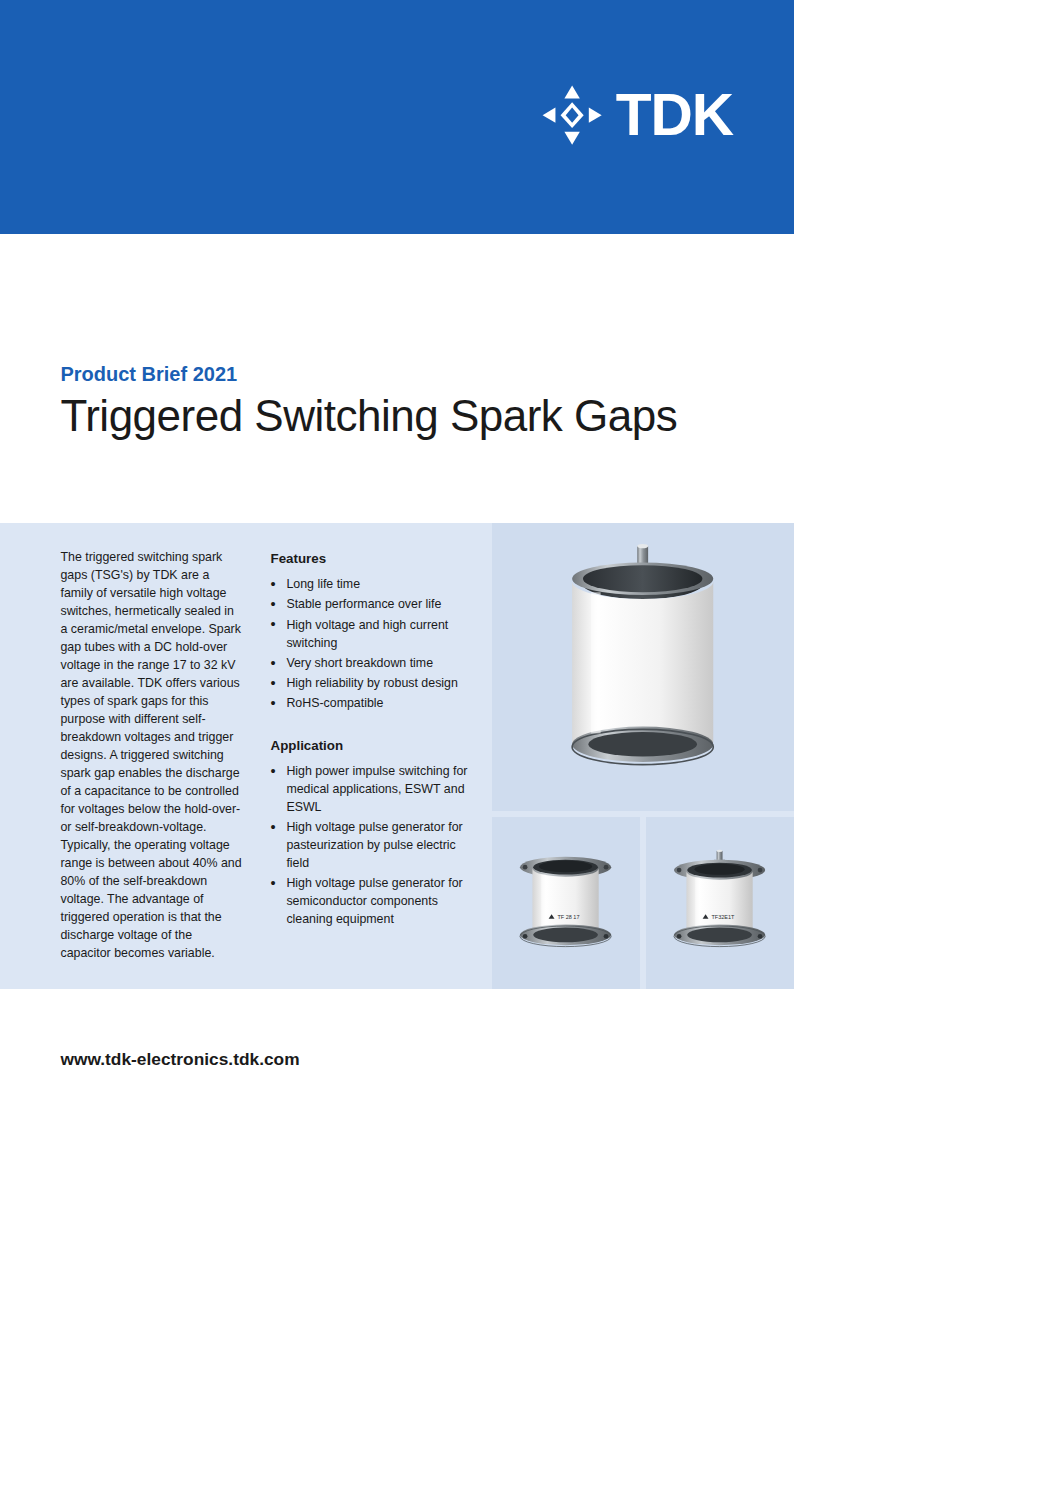TDK
Product Brief 2021
Triggered Switching Spark Gaps
The triggered switching spark gaps (TSG's) by TDK are a family of versatile high voltage switches, hermetically sealed in a ceramic/metal envelope. Spark gap tubes with a DC hold-over voltage in the range 17 to 32 kV are available. TDK offers various types of spark gaps for this purpose with different self-breakdown voltages and trigger designs. A triggered switching spark gap enables the discharge of a capacitance to be controlled for voltages below the hold-over- or self-breakdown-voltage. Typically, the operating voltage range is between about 40% and 80% of the self-breakdown voltage. The advantage of triggered operation is that the discharge voltage of the capacitor becomes variable.
Features
Long life time
Stable performance over life
High voltage and high current switching
Very short breakdown time
High reliability by robust design
RoHS-compatible
Application
High power impulse switching for medical applications, ESWT and ESWL
High voltage pulse generator for pasteurization by pulse electric field
High voltage pulse generator for semiconductor components cleaning equipment
TF 28 17
TF32E1T
www.tdk-electronics.tdk.com